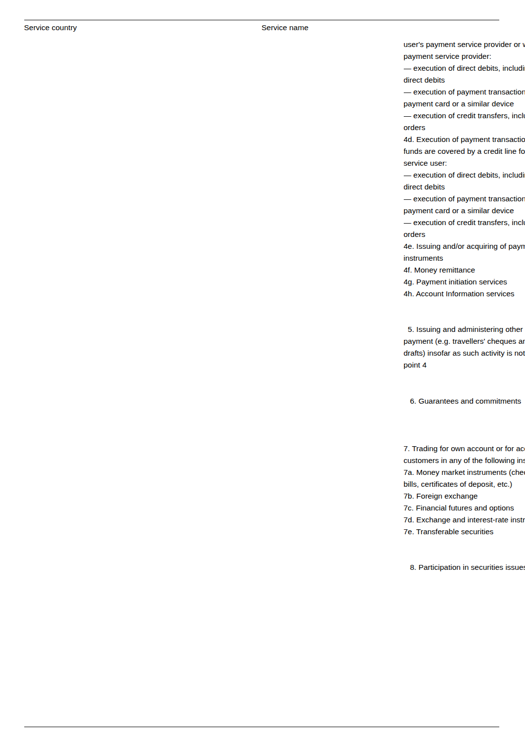Service country
Service name
user's payment service provider or with another
payment service provider:
— execution of direct debits, including one-off
direct debits
— execution of payment transactions through a
payment card or a similar device
— execution of credit transfers, including standing
orders
4d. Execution of payment transactions where the
funds are covered by a credit line for a payment
service user:
— execution of direct debits, including one-off
direct debits
— execution of payment transactions through a
payment card or a similar device
— execution of credit transfers, including standing
orders
4e. Issuing and/or acquiring of payment
instruments
4f. Money remittance
4g. Payment initiation services
4h. Account Information services
5. Issuing and administering other means of
payment (e.g. travellers' cheques and bankers'
drafts) insofar as such activity is not covered by
point 4
6. Guarantees and commitments
7. Trading for own account or for account of
customers in any of the following instruments:
7a. Money market instruments (cheques, bills,
bills, certificates of deposit, etc.)
7b. Foreign exchange
7c. Financial futures and options
7d. Exchange and interest-rate instruments
7e. Transferable securities
8. Participation in securities issues and the